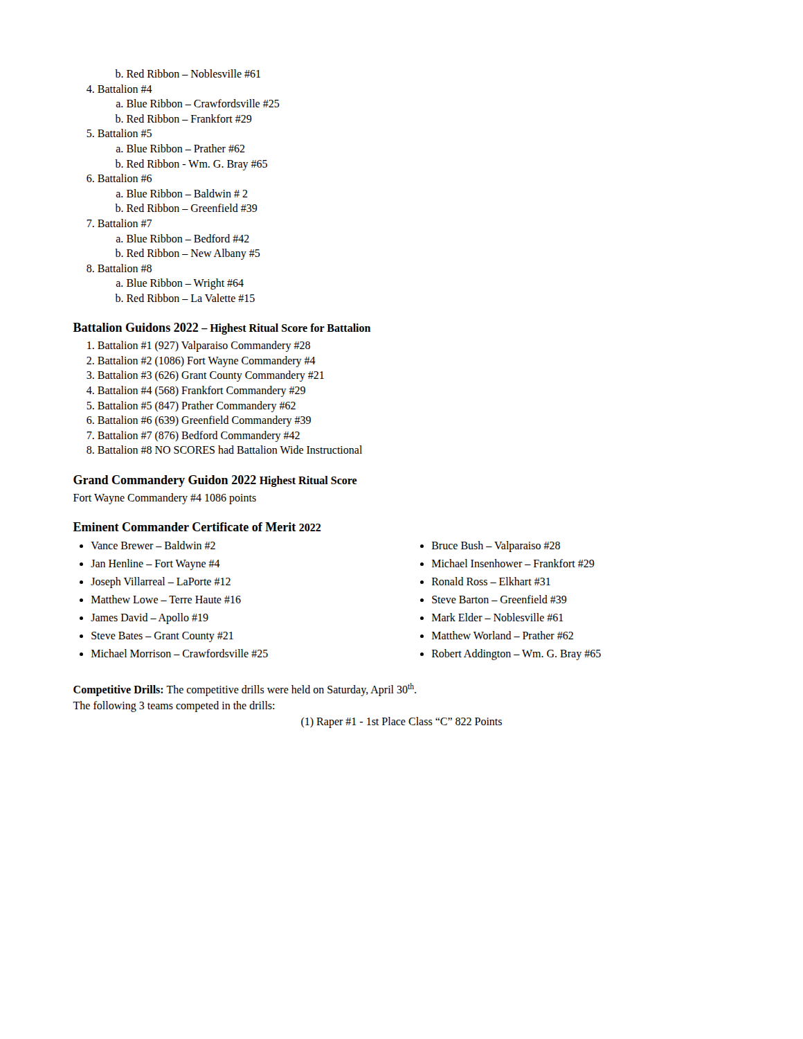Red Ribbon – Noblesville #61
Battalion #4
Blue Ribbon – Crawfordsville #25
Red Ribbon – Frankfort #29
Battalion #5
Blue Ribbon – Prather #62
Red Ribbon - Wm. G. Bray #65
Battalion #6
Blue Ribbon – Baldwin # 2
Red Ribbon – Greenfield #39
Battalion #7
Blue Ribbon – Bedford #42
Red Ribbon – New Albany #5
Battalion #8
Blue Ribbon – Wright #64
Red Ribbon – La Valette #15
Battalion Guidons 2022 – Highest Ritual Score for Battalion
Battalion #1 (927) Valparaiso Commandery #28
Battalion #2 (1086) Fort Wayne Commandery #4
Battalion #3 (626) Grant County Commandery #21
Battalion #4 (568) Frankfort Commandery #29
Battalion #5 (847) Prather Commandery #62
Battalion #6 (639) Greenfield Commandery #39
Battalion #7 (876) Bedford Commandery #42
Battalion #8 NO SCORES had Battalion Wide Instructional
Grand Commandery Guidon 2022 Highest Ritual Score
Fort Wayne Commandery #4 1086 points
Eminent Commander Certificate of Merit 2022
Vance Brewer – Baldwin #2
Jan Henline – Fort Wayne #4
Joseph Villarreal – LaPorte #12
Matthew Lowe – Terre Haute #16
James David – Apollo #19
Steve Bates – Grant County #21
Michael Morrison – Crawfordsville #25
Bruce Bush – Valparaiso #28
Michael Insenhower – Frankfort #29
Ronald Ross – Elkhart #31
Steve Barton – Greenfield #39
Mark Elder – Noblesville #61
Matthew Worland – Prather #62
Robert Addington – Wm. G. Bray #65
Competitive Drills: The competitive drills were held on Saturday, April 30th.
The following 3 teams competed in the drills:
(1) Raper #1 - 1st Place Class “C” 822 Points